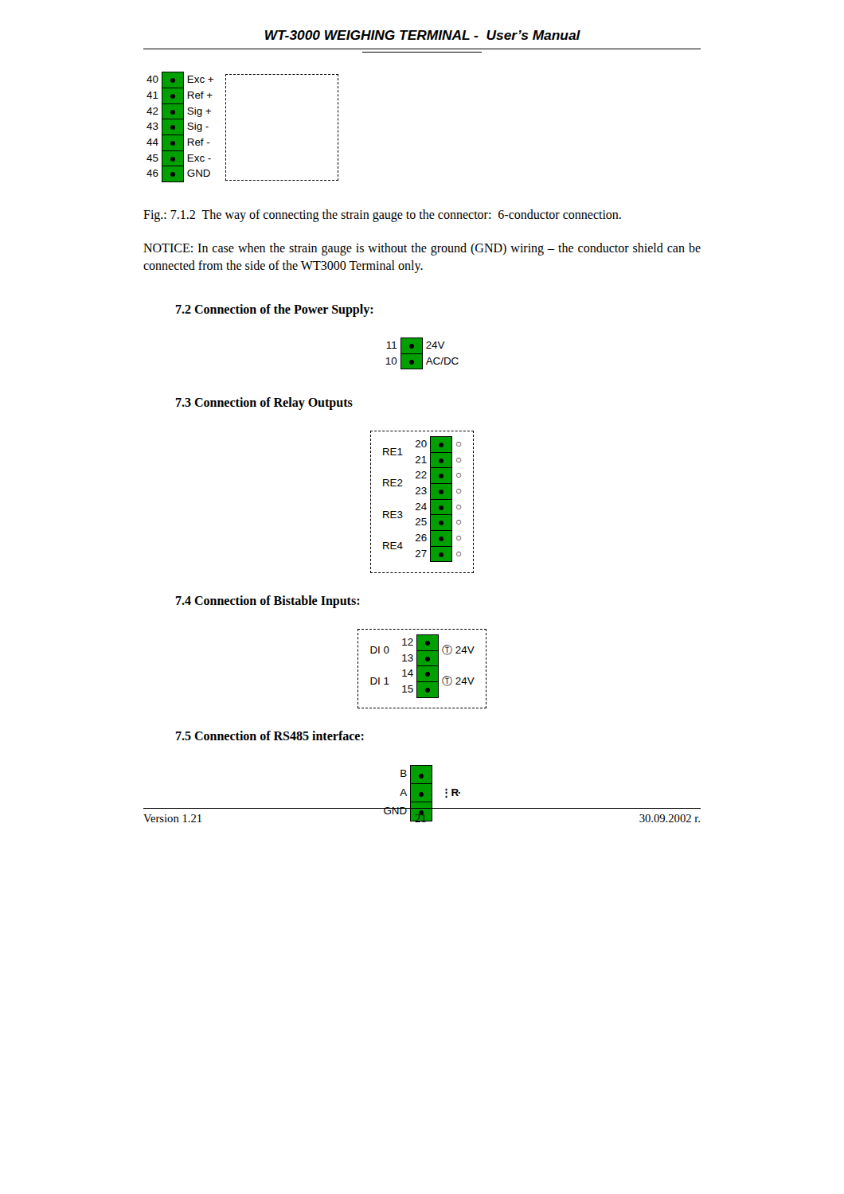WT-3000 WEIGHING TERMINAL - User’s Manual
| 40 | | Exc + | |
| 41 | | Ref + |
| 42 | | Sig + |
| 43 | | Sig - |
| 44 | | Ref - |
| 45 | | Exc - |
| 46 | | GND |
Fig.: 7.1.2 The way of connecting the strain gauge to the connector: 6-conductor connection.
NOTICE: In case when the strain gauge is without the ground (GND) wiring – the conductor shield can be connected from the side of the WT3000 Terminal only.
7.2 Connection of the Power Supply:
| 11 | | 24V |
| 10 | | AC/DC |
7.3 Connection of Relay Outputs
| RE1 | 20 | | ○ |
| 21 | | ○ |
| RE2 | 22 | | ○ |
| 23 | | ○ |
| RE3 | 24 | | ○ |
| 25 | | ○ |
| RE4 | 26 | | ○ |
| 27 | | ○ |
7.4 Connection of Bistable Inputs:
| DI 0 | 12 | | Ⓣ 24V |
| 13 | |
| DI 1 | 14 | | Ⓣ 24V |
| 15 | |
7.5 Connection of RS485 interface:
| B | | ⋮R· |
| A | |
| GND | |
Version 1.21
21
30.09.2002 r.